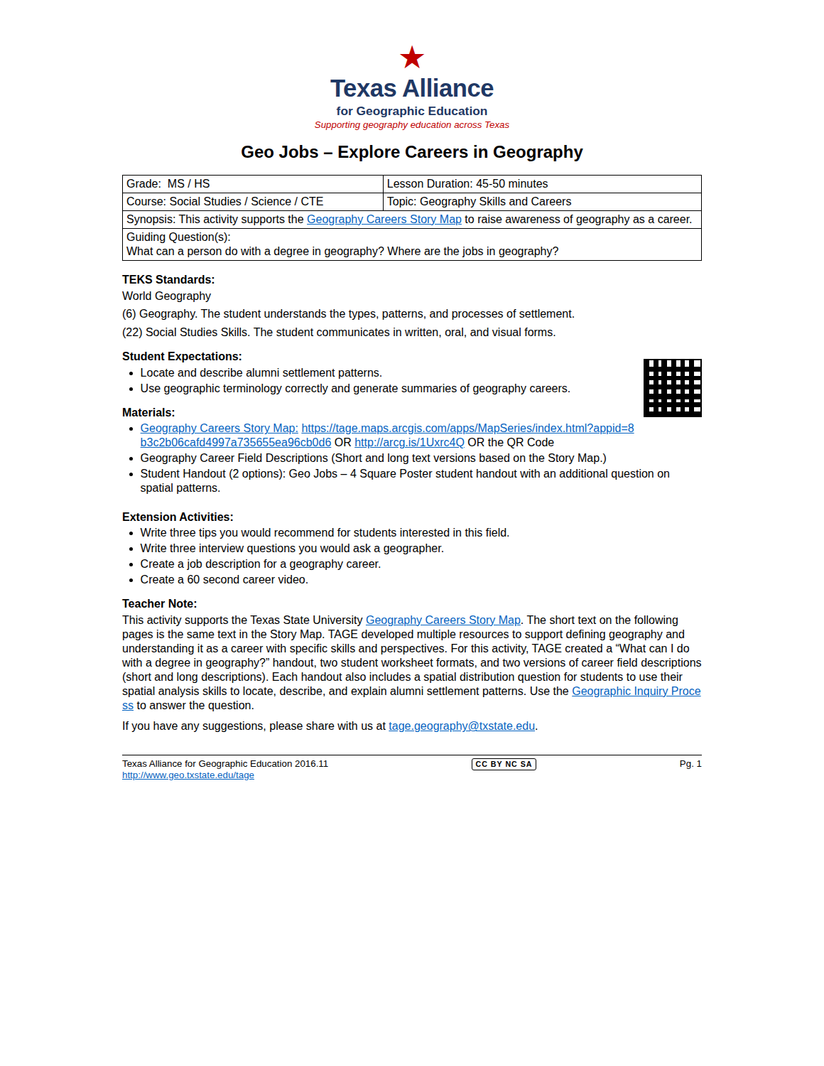★
Texas Alliance
for Geographic Education
Supporting geography education across Texas
Geo Jobs – Explore Careers in Geography
| Grade: MS / HS | Lesson Duration: 45-50 minutes |
| Course: Social Studies / Science / CTE | Topic: Geography Skills and Careers |
| Synopsis: This activity supports the Geography Careers Story Map to raise awareness of geography as a career. |
| Guiding Question(s): What can a person do with a degree in geography? Where are the jobs in geography? |
TEKS Standards:
World Geography
(6) Geography. The student understands the types, patterns, and processes of settlement.
(22) Social Studies Skills. The student communicates in written, oral, and visual forms.
Student Expectations:
Locate and describe alumni settlement patterns.
Use geographic terminology correctly and generate summaries of geography careers.
Materials:
Geography Careers Story Map: https://tage.maps.arcgis.com/apps/MapSeries/index.html?appid=8b3c2b06cafd4997a735655ea96cb0d6 OR http://arcg.is/1Uxrc4Q OR the QR Code
Geography Career Field Descriptions (Short and long text versions based on the Story Map.)
Student Handout (2 options): Geo Jobs – 4 Square Poster student handout with an additional question on spatial patterns.
Extension Activities:
Write three tips you would recommend for students interested in this field.
Write three interview questions you would ask a geographer.
Create a job description for a geography career.
Create a 60 second career video.
Teacher Note:
This activity supports the Texas State University Geography Careers Story Map. The short text on the following pages is the same text in the Story Map. TAGE developed multiple resources to support defining geography and understanding it as a career with specific skills and perspectives. For this activity, TAGE created a “What can I do with a degree in geography?” handout, two student worksheet formats, and two versions of career field descriptions (short and long descriptions). Each handout also includes a spatial distribution question for students to use their spatial analysis skills to locate, describe, and explain alumni settlement patterns. Use the Geographic Inquiry Process to answer the question.
If you have any suggestions, please share with us at tage.geography@txstate.edu.
Texas Alliance for Geographic Education 2016.11
http://www.geo.txstate.edu/tage
CC BY NC SA
Pg. 1